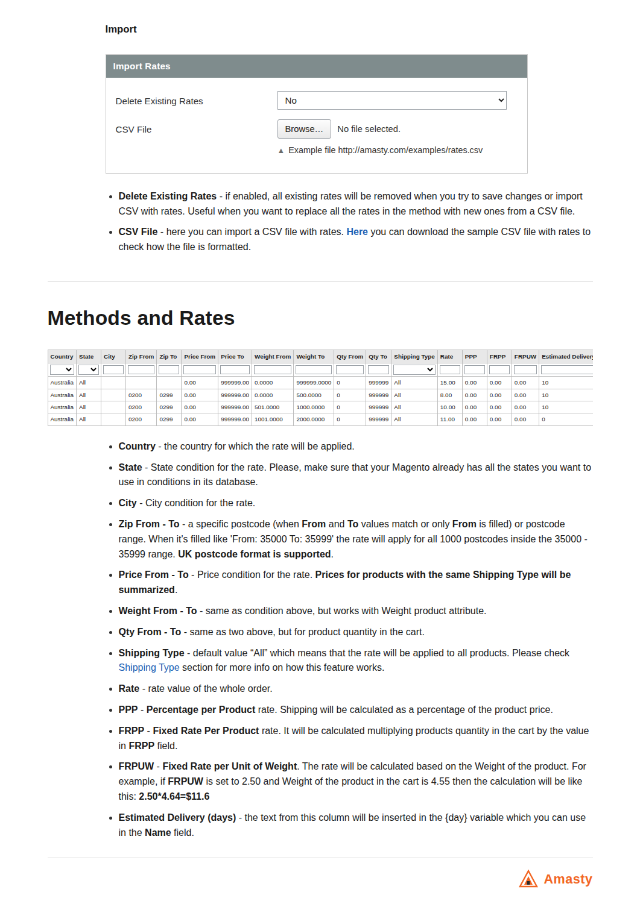Import
Import Rates
Delete Existing Rates
No Yes
CSV File
Browse… No file selected.
▲Example file http://amasty.com/examples/rates.csv
Delete Existing Rates - if enabled, all existing rates will be removed when you try to save changes or import CSV with rates. Useful when you want to replace all the rates in the method with new ones from a CSV file.
CSV File - here you can import a CSV file with rates. Here you can download the sample CSV file with rates to check how the file is formatted.
Methods and Rates
| Country | State | City | Zip From | Zip To | Price From | Price To | Weight From | Weight To | Qty From | Qty To | Shipping Type | Rate | PPP | FRPP | FRPUW | Estimated Delivery (days) | Action |
| --- | --- | --- | --- | --- | --- | --- | --- | --- | --- | --- | --- | --- | --- | --- | --- | --- | --- |
| Australia | All | | | | 0.00 | 999999.00 | 0.0000 | 999999.0000 | 0 | 999999 | All | 15.00 | 0.00 | 0.00 | 0.00 | 10 | Delete |
| Australia | All | | 0200 | 0299 | 0.00 | 999999.00 | 0.0000 | 500.0000 | 0 | 999999 | All | 8.00 | 0.00 | 0.00 | 0.00 | 10 | Delete |
| Australia | All | | 0200 | 0299 | 0.00 | 999999.00 | 501.0000 | 1000.0000 | 0 | 999999 | All | 10.00 | 0.00 | 0.00 | 0.00 | 10 | Delete |
| Australia | All | | 0200 | 0299 | 0.00 | 999999.00 | 1001.0000 | 2000.0000 | 0 | 999999 | All | 11.00 | 0.00 | 0.00 | 0.00 | 0 | Delete |
Country - the country for which the rate will be applied.
State - State condition for the rate. Please, make sure that your Magento already has all the states you want to use in conditions in its database.
City - City condition for the rate.
Zip From - To - a specific postcode (when From and To values match or only From is filled) or postcode range. When it's filled like 'From: 35000 To: 35999' the rate will apply for all 1000 postcodes inside the 35000 - 35999 range. UK postcode format is supported.
Price From - To - Price condition for the rate. Prices for products with the same Shipping Type will be summarized.
Weight From - To - same as condition above, but works with Weight product attribute.
Qty From - To - same as two above, but for product quantity in the cart.
Shipping Type - default value “All” which means that the rate will be applied to all products. Please check Shipping Type section for more info on how this feature works.
Rate - rate value of the whole order.
PPP - Percentage per Product rate. Shipping will be calculated as a percentage of the product price.
FRPP - Fixed Rate Per Product rate. It will be calculated multiplying products quantity in the cart by the value in FRPP field.
FRPUW - Fixed Rate per Unit of Weight. The rate will be calculated based on the Weight of the product. For example, if FRPUW is set to 2.50 and Weight of the product in the cart is 4.55 then the calculation will be like this: 2.50*4.64=$11.6
Estimated Delivery (days) - the text from this column will be inserted in the {day} variable which you can use in the Name field.
Amasty